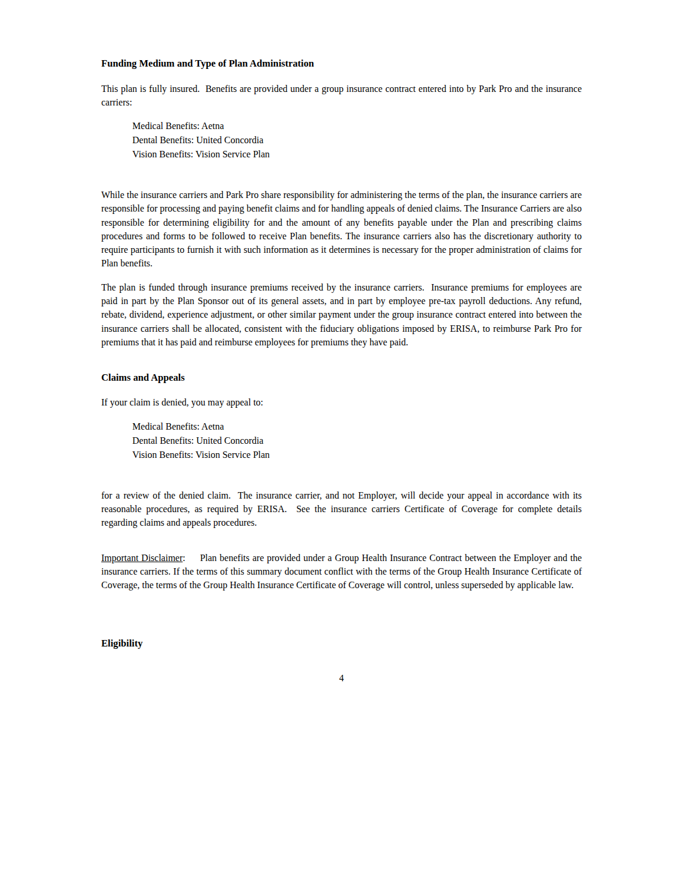Funding Medium and Type of Plan Administration
This plan is fully insured. Benefits are provided under a group insurance contract entered into by Park Pro and the insurance carriers:
Medical Benefits: Aetna
Dental Benefits: United Concordia
Vision Benefits: Vision Service Plan
While the insurance carriers and Park Pro share responsibility for administering the terms of the plan, the insurance carriers are responsible for processing and paying benefit claims and for handling appeals of denied claims. The Insurance Carriers are also responsible for determining eligibility for and the amount of any benefits payable under the Plan and prescribing claims procedures and forms to be followed to receive Plan benefits. The insurance carriers also has the discretionary authority to require participants to furnish it with such information as it determines is necessary for the proper administration of claims for Plan benefits.
The plan is funded through insurance premiums received by the insurance carriers. Insurance premiums for employees are paid in part by the Plan Sponsor out of its general assets, and in part by employee pre-tax payroll deductions. Any refund, rebate, dividend, experience adjustment, or other similar payment under the group insurance contract entered into between the insurance carriers shall be allocated, consistent with the fiduciary obligations imposed by ERISA, to reimburse Park Pro for premiums that it has paid and reimburse employees for premiums they have paid.
Claims and Appeals
If your claim is denied, you may appeal to:
Medical Benefits: Aetna
Dental Benefits: United Concordia
Vision Benefits: Vision Service Plan
for a review of the denied claim. The insurance carrier, and not Employer, will decide your appeal in accordance with its reasonable procedures, as required by ERISA. See the insurance carriers Certificate of Coverage for complete details regarding claims and appeals procedures.
Important Disclaimer: Plan benefits are provided under a Group Health Insurance Contract between the Employer and the insurance carriers. If the terms of this summary document conflict with the terms of the Group Health Insurance Certificate of Coverage, the terms of the Group Health Insurance Certificate of Coverage will control, unless superseded by applicable law.
Eligibility
4